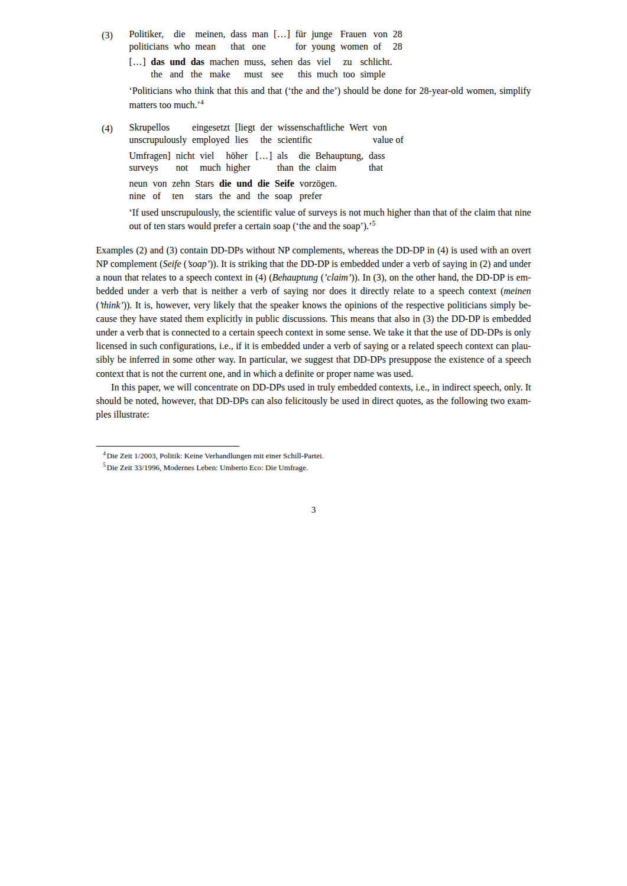(3)
Politiker, die meinen, dass man[ . . . ] für junge Frauen von 28
politicians who mean that one for young women of 28
[ . . . ] das und das machen muss, sehen das viel zu schlicht.
the and the make must see this much too simple
‘Politicians who think that this and that (‘the and the’) should be done for 28-year-old women, simplify matters too much.’4
(4)
Skrupellos eingesetzt[liegt der wissenschaftliche Wert von
unscrupulously employed lies the scientific value of
Umfragen] nicht viel höher[ . . . ] als die Behauptung, dass
surveys not much higher than the claim that
neun von zehn Stars die und die Seife vorzögen.
nine of ten stars the and the soap prefer
‘If used unscrupulously, the scientific value of surveys is not much higher than that of the claim that nine out of ten stars would prefer a certain soap (‘the and the soap’).’5
Examples (2) and (3) contain DD-DPs without NP complements, whereas the DD-DP in (4) is used with an overt NP complement (Seife (’soap’)). It is striking that the DD-DP is embedded under a verb of saying in (2) and under a noun that relates to a speech context in (4) (Behauptung (’claim’)). In (3), on the other hand, the DD-DP is embedded under a verb that is neither a verb of saying nor does it directly relate to a speech context (meinen (’think’)). It is, however, very likely that the speaker knows the opinions of the respective politicians simply because they have stated them explicitly in public discussions. This means that also in (3) the DD-DP is embedded under a verb that is connected to a certain speech context in some sense. We take it that the use of DD-DPs is only licensed in such configurations, i.e., if it is embedded under a verb of saying or a related speech context can plausibly be inferred in some other way. In particular, we suggest that DD-DPs presuppose the existence of a speech context that is not the current one, and in which a definite or proper name was used.
In this paper, we will concentrate on DD-DPs used in truly embedded contexts, i.e., in indirect speech, only. It should be noted, however, that DD-DPs can also felicitously be used in direct quotes, as the following two examples illustrate:
4Die Zeit 1/2003, Politik: Keine Verhandlungen mit einer Schill-Partei.
5Die Zeit 33/1996, Modernes Leben: Umberto Eco: Die Umfrage.
3